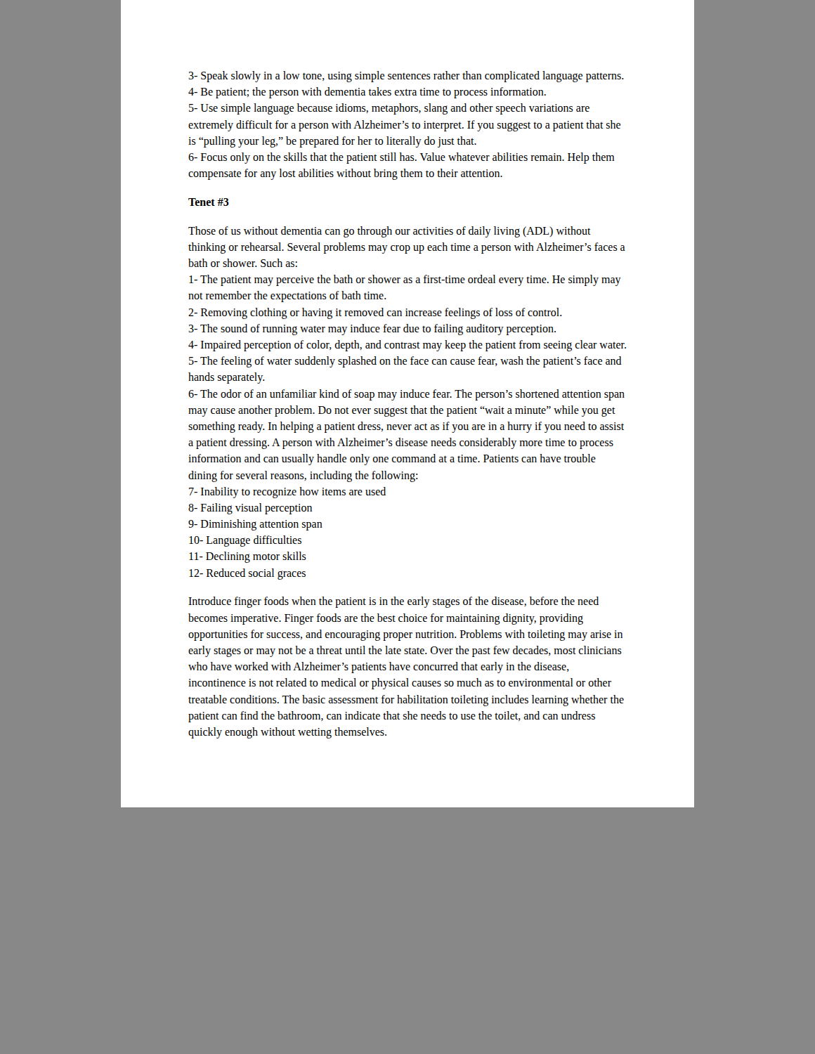3- Speak slowly in a low tone, using simple sentences rather than complicated language patterns.
4- Be patient; the person with dementia takes extra time to process information.
5- Use simple language because idioms, metaphors, slang and other speech variations are extremely difficult for a person with Alzheimer’s to interpret. If you suggest to a patient that she is “pulling your leg,” be prepared for her to literally do just that.
6- Focus only on the skills that the patient still has. Value whatever abilities remain. Help them compensate for any lost abilities without bring them to their attention.
Tenet #3
Those of us without dementia can go through our activities of daily living (ADL) without thinking or rehearsal. Several problems may crop up each time a person with Alzheimer’s faces a bath or shower. Such as:
1- The patient may perceive the bath or shower as a first-time ordeal every time. He simply may not remember the expectations of bath time.
2- Removing clothing or having it removed can increase feelings of loss of control.
3- The sound of running water may induce fear due to failing auditory perception.
4- Impaired perception of color, depth, and contrast may keep the patient from seeing clear water.
5- The feeling of water suddenly splashed on the face can cause fear, wash the patient’s face and hands separately.
6- The odor of an unfamiliar kind of soap may induce fear. The person’s shortened attention span may cause another problem. Do not ever suggest that the patient “wait a minute” while you get something ready. In helping a patient dress, never act as if you are in a hurry if you need to assist a patient dressing. A person with Alzheimer’s disease needs considerably more time to process information and can usually handle only one command at a time. Patients can have trouble dining for several reasons, including the following:
7- Inability to recognize how items are used
8- Failing visual perception
9- Diminishing attention span
10- Language difficulties
11- Declining motor skills
12- Reduced social graces
Introduce finger foods when the patient is in the early stages of the disease, before the need becomes imperative. Finger foods are the best choice for maintaining dignity, providing opportunities for success, and encouraging proper nutrition. Problems with toileting may arise in early stages or may not be a threat until the late state. Over the past few decades, most clinicians who have worked with Alzheimer’s patients have concurred that early in the disease, incontinence is not related to medical or physical causes so much as to environmental or other treatable conditions. The basic assessment for habilitation toileting includes learning whether the patient can find the bathroom, can indicate that she needs to use the toilet, and can undress quickly enough without wetting themselves.